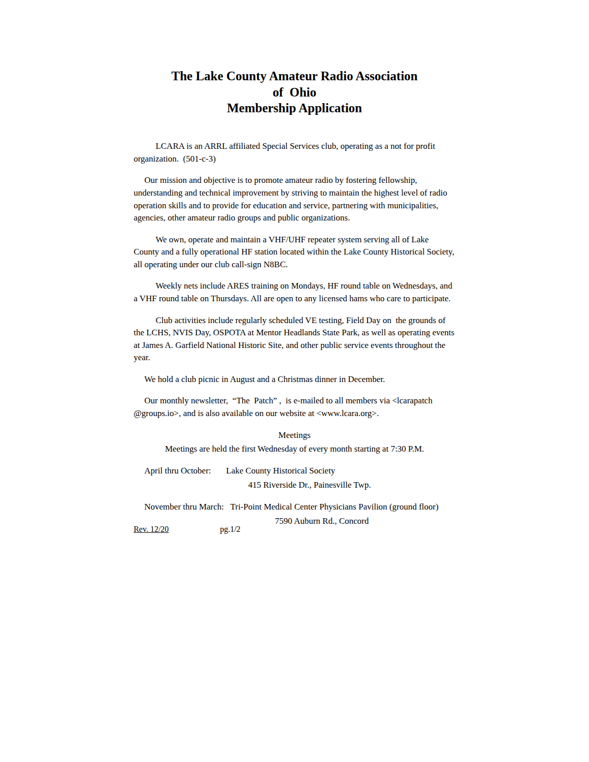The Lake County Amateur Radio Association
of Ohio
Membership Application
LCARA is an ARRL affiliated Special Services club, operating as a not for profit organization. (501-c-3)
Our mission and objective is to promote amateur radio by fostering fellowship, understanding and technical improvement by striving to maintain the highest level of radio operation skills and to provide for education and service, partnering with municipalities, agencies, other amateur radio groups and public organizations.
We own, operate and maintain a VHF/UHF repeater system serving all of Lake County and a fully operational HF station located within the Lake County Historical Society, all operating under our club call-sign N8BC.
Weekly nets include ARES training on Mondays, HF round table on Wednesdays, and a VHF round table on Thursdays. All are open to any licensed hams who care to participate.
Club activities include regularly scheduled VE testing, Field Day on the grounds of the LCHS, NVIS Day, OSPOTA at Mentor Headlands State Park, as well as operating events at James A. Garfield National Historic Site, and other public service events throughout the year.
We hold a club picnic in August and a Christmas dinner in December.
Our monthly newsletter, “The Patch” , is e-mailed to all members via <lcarapatch @groups.io>, and is also available on our website at <www.lcara.org>.
Meetings
Meetings are held the first Wednesday of every month starting at 7:30 P.M.
April thru October: Lake County Historical Society
415 Riverside Dr., Painesville Twp.
November thru March: Tri-Point Medical Center Physicians Pavilion (ground floor)
7590 Auburn Rd., Concord
Rev. 12/20 pg.1/2